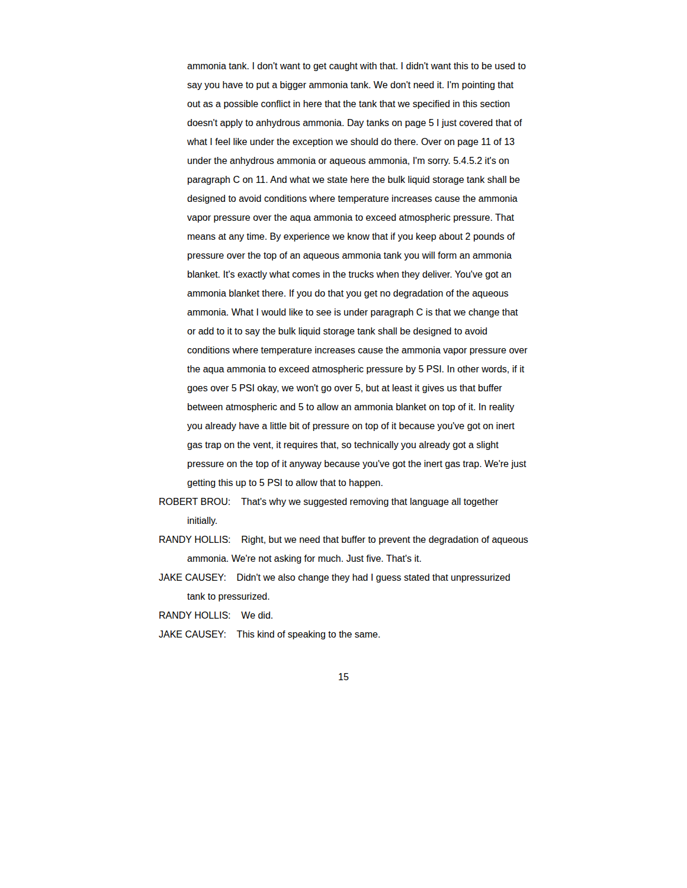ammonia tank. I don't want to get caught with that. I didn't want this to be used to say you have to put a bigger ammonia tank. We don't need it. I'm pointing that out as a possible conflict in here that the tank that we specified in this section doesn't apply to anhydrous ammonia. Day tanks on page 5 I just covered that of what I feel like under the exception we should do there. Over on page 11 of 13 under the anhydrous ammonia or aqueous ammonia, I'm sorry. 5.4.5.2 it's on paragraph C on 11. And what we state here the bulk liquid storage tank shall be designed to avoid conditions where temperature increases cause the ammonia vapor pressure over the aqua ammonia to exceed atmospheric pressure. That means at any time. By experience we know that if you keep about 2 pounds of pressure over the top of an aqueous ammonia tank you will form an ammonia blanket. It's exactly what comes in the trucks when they deliver. You've got an ammonia blanket there. If you do that you get no degradation of the aqueous ammonia. What I would like to see is under paragraph C is that we change that or add to it to say the bulk liquid storage tank shall be designed to avoid conditions where temperature increases cause the ammonia vapor pressure over the aqua ammonia to exceed atmospheric pressure by 5 PSI. In other words, if it goes over 5 PSI okay, we won't go over 5, but at least it gives us that buffer between atmospheric and 5 to allow an ammonia blanket on top of it. In reality you already have a little bit of pressure on top of it because you've got on inert gas trap on the vent, it requires that, so technically you already got a slight pressure on the top of it anyway because you've got the inert gas trap. We're just getting this up to 5 PSI to allow that to happen.
ROBERT BROU: That's why we suggested removing that language all together initially.
RANDY HOLLIS: Right, but we need that buffer to prevent the degradation of aqueous ammonia. We're not asking for much. Just five. That's it.
JAKE CAUSEY: Didn't we also change they had I guess stated that unpressurized tank to pressurized.
RANDY HOLLIS: We did.
JAKE CAUSEY: This kind of speaking to the same.
15